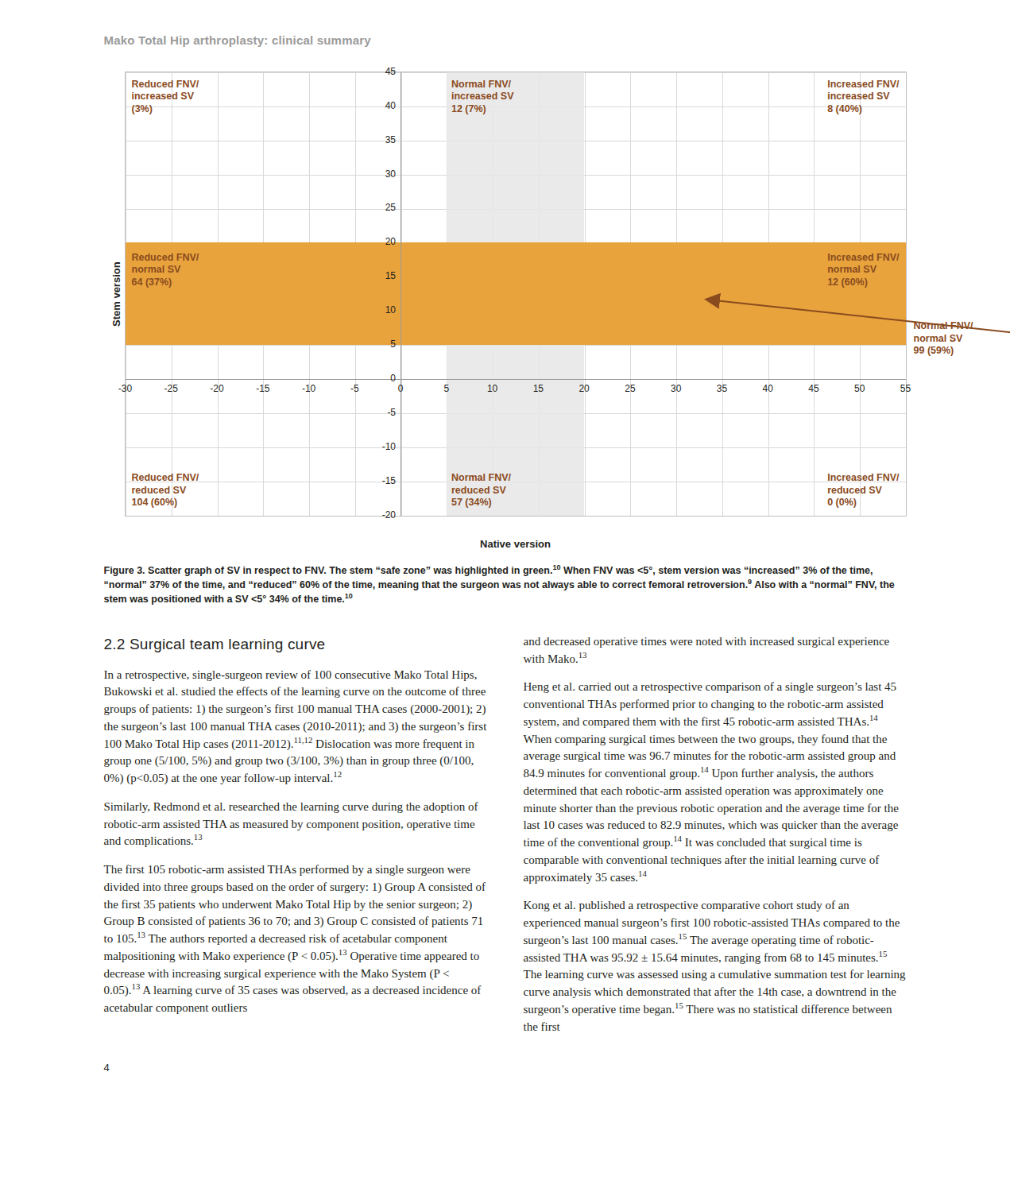Mako Total Hip arthroplasty: clinical summary
Stem version
45 40 35 30 25 20 15 10 5 0 -5 -10 -15 -20
-30 -25 -20 -15 -10 -5 0 5 10 15 20 25 30 35 40 45 50 55
Reduced FNV/
increased SV
(3%)
Normal FNV/
increased SV
12 (7%)
Increased FNV/
increased SV
8 (40%)
Reduced FNV/
normal SV
64 (37%)
Increased FNV/
normal SV
12 (60%)
Reduced FNV/
reduced SV
104 (60%)
Normal FNV/
reduced SV
57 (34%)
Increased FNV/
reduced SV
0 (0%)
Normal FNV/
normal SV
99 (59%)
Native version
Figure 3. Scatter graph of SV in respect to FNV. The stem “safe zone” was highlighted in green.10 When FNV was <5°, stem version was “increased” 3% of the time, “normal” 37% of the time, and “reduced” 60% of the time, meaning that the surgeon was not always able to correct femoral retroversion.9 Also with a “normal” FNV, the stem was positioned with a SV <5° 34% of the time.10
2.2 Surgical team learning curve
In a retrospective, single-surgeon review of 100 consecutive Mako Total Hips, Bukowski et al. studied the effects of the learning curve on the outcome of three groups of patients: 1) the surgeon’s first 100 manual THA cases (2000-2001); 2) the surgeon’s last 100 manual THA cases (2010-2011); and 3) the surgeon’s first 100 Mako Total Hip cases (2011-2012).11,12 Dislocation was more frequent in group one (5/100, 5%) and group two (3/100, 3%) than in group three (0/100, 0%) (p<0.05) at the one year follow-up interval.12
Similarly, Redmond et al. researched the learning curve during the adoption of robotic-arm assisted THA as measured by component position, operative time and complications.13
The first 105 robotic-arm assisted THAs performed by a single surgeon were divided into three groups based on the order of surgery: 1) Group A consisted of the first 35 patients who underwent Mako Total Hip by the senior surgeon; 2) Group B consisted of patients 36 to 70; and 3) Group C consisted of patients 71 to 105.13 The authors reported a decreased risk of acetabular component malpositioning with Mako experience (P < 0.05).13 Operative time appeared to decrease with increasing surgical experience with the Mako System (P < 0.05).13 A learning curve of 35 cases was observed, as a decreased incidence of acetabular component outliers
and decreased operative times were noted with increased surgical experience with Mako.13
Heng et al. carried out a retrospective comparison of a single surgeon’s last 45 conventional THAs performed prior to changing to the robotic-arm assisted system, and compared them with the first 45 robotic-arm assisted THAs.14 When comparing surgical times between the two groups, they found that the average surgical time was 96.7 minutes for the robotic-arm assisted group and 84.9 minutes for conventional group.14 Upon further analysis, the authors determined that each robotic-arm assisted operation was approximately one minute shorter than the previous robotic operation and the average time for the last 10 cases was reduced to 82.9 minutes, which was quicker than the average time of the conventional group.14 It was concluded that surgical time is comparable with conventional techniques after the initial learning curve of approximately 35 cases.14
Kong et al. published a retrospective comparative cohort study of an experienced manual surgeon’s first 100 robotic-assisted THAs compared to the surgeon’s last 100 manual cases.15 The average operating time of robotic-assisted THA was 95.92 ± 15.64 minutes, ranging from 68 to 145 minutes.15 The learning curve was assessed using a cumulative summation test for learning curve analysis which demonstrated that after the 14th case, a downtrend in the surgeon’s operative time began.15 There was no statistical difference between the first
4